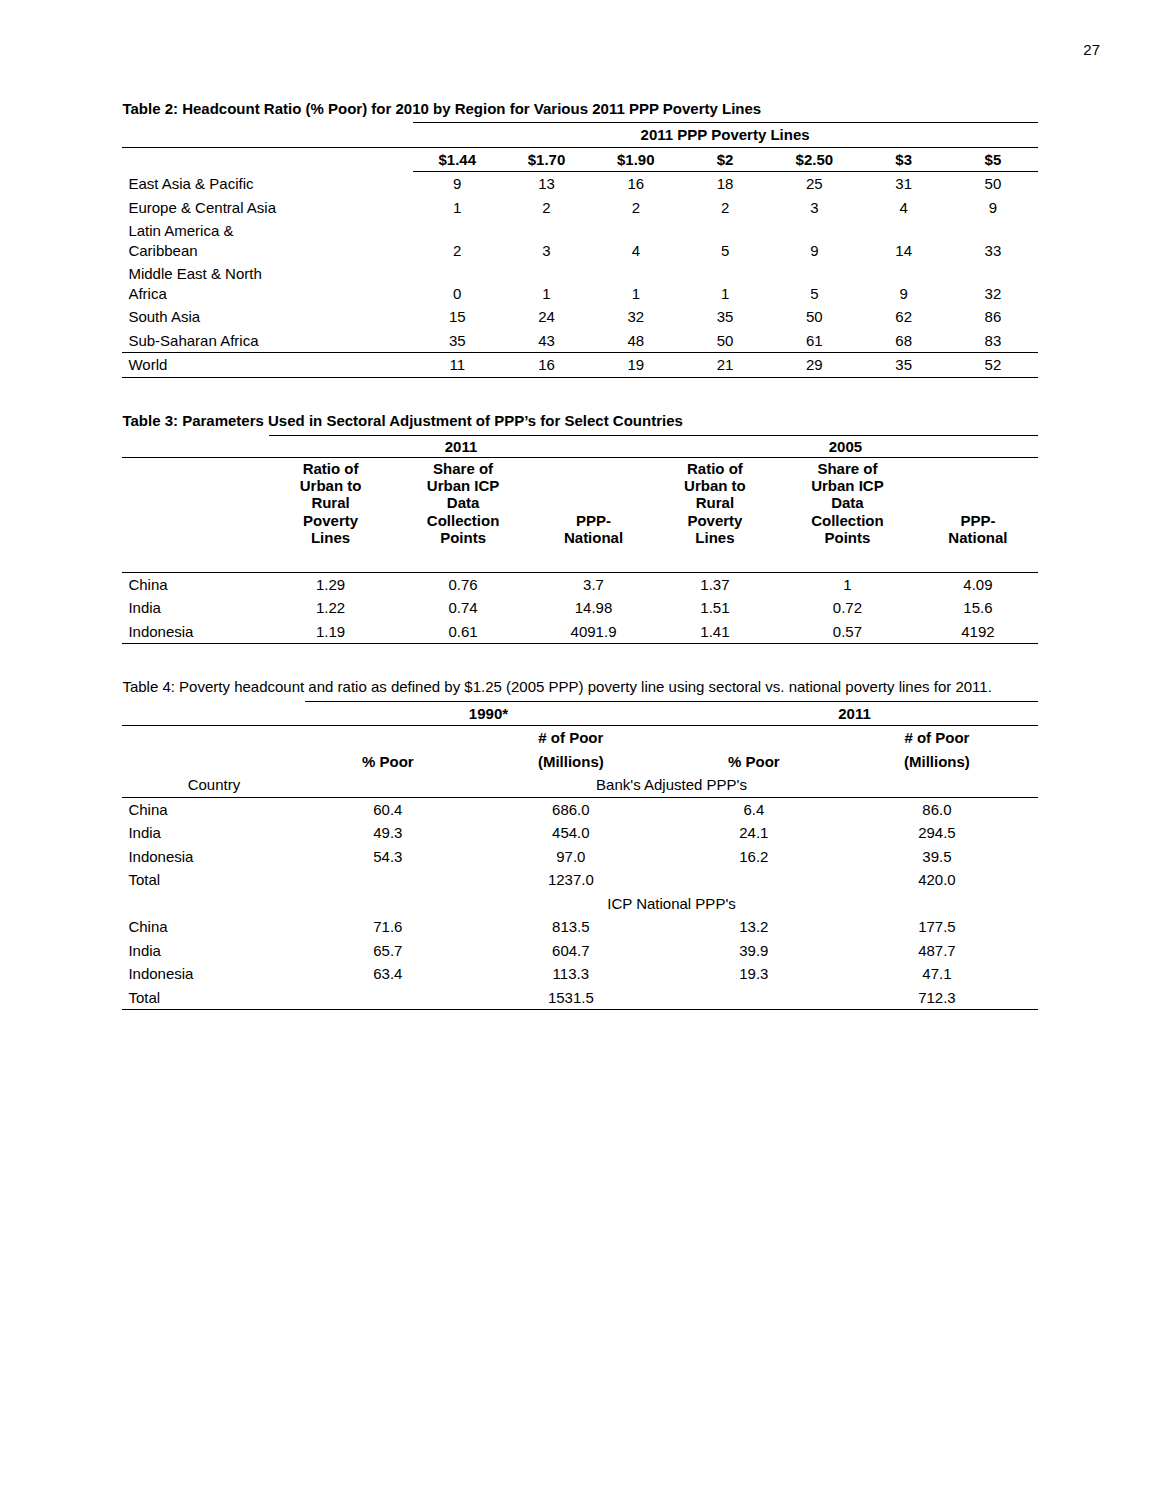27
Table 2: Headcount Ratio (% Poor) for 2010 by Region for Various 2011 PPP Poverty Lines
| | 2011 PPP Poverty Lines |
| | $1.44 | $1.70 | $1.90 | $2 | $2.50 | $3 | $5 |
| East Asia & Pacific | 9 | 13 | 16 | 18 | 25 | 31 | 50 |
| Europe & Central Asia | 1 | 2 | 2 | 2 | 3 | 4 | 9 |
| Latin America & Caribbean | 2 | 3 | 4 | 5 | 9 | 14 | 33 |
| Middle East & North Africa | 0 | 1 | 1 | 1 | 5 | 9 | 32 |
| South Asia | 15 | 24 | 32 | 35 | 50 | 62 | 86 |
| Sub-Saharan Africa | 35 | 43 | 48 | 50 | 61 | 68 | 83 |
| World | 11 | 16 | 19 | 21 | 29 | 35 | 52 |
Table 3: Parameters Used in Sectoral Adjustment of PPP’s for Select Countries
| | 2011 | 2005 |
| | Ratio of Urban to Rural Poverty Lines | Share of Urban ICP Data Collection Points | PPP- National | Ratio of Urban to Rural Poverty Lines | Share of Urban ICP Data Collection Points | PPP- National |
| China | 1.29 | 0.76 | 3.7 | 1.37 | 1 | 4.09 |
| India | 1.22 | 0.74 | 14.98 | 1.51 | 0.72 | 15.6 |
| Indonesia | 1.19 | 0.61 | 4091.9 | 1.41 | 0.57 | 4192 |
Table 4: Poverty headcount and ratio as defined by $1.25 (2005 PPP) poverty line using sectoral vs. national poverty lines for 2011.
| | 1990* | 2011 |
| | | # of Poor | | # of Poor |
| | % Poor | (Millions) | % Poor | (Millions) |
| Country | Bank's Adjusted PPP's |
| China | 60.4 | 686.0 | 6.4 | 86.0 |
| India | 49.3 | 454.0 | 24.1 | 294.5 |
| Indonesia | 54.3 | 97.0 | 16.2 | 39.5 |
| Total | | 1237.0 | | 420.0 |
| | ICP National PPP's |
| China | 71.6 | 813.5 | 13.2 | 177.5 |
| India | 65.7 | 604.7 | 39.9 | 487.7 |
| Indonesia | 63.4 | 113.3 | 19.3 | 47.1 |
| Total | | 1531.5 | | 712.3 |